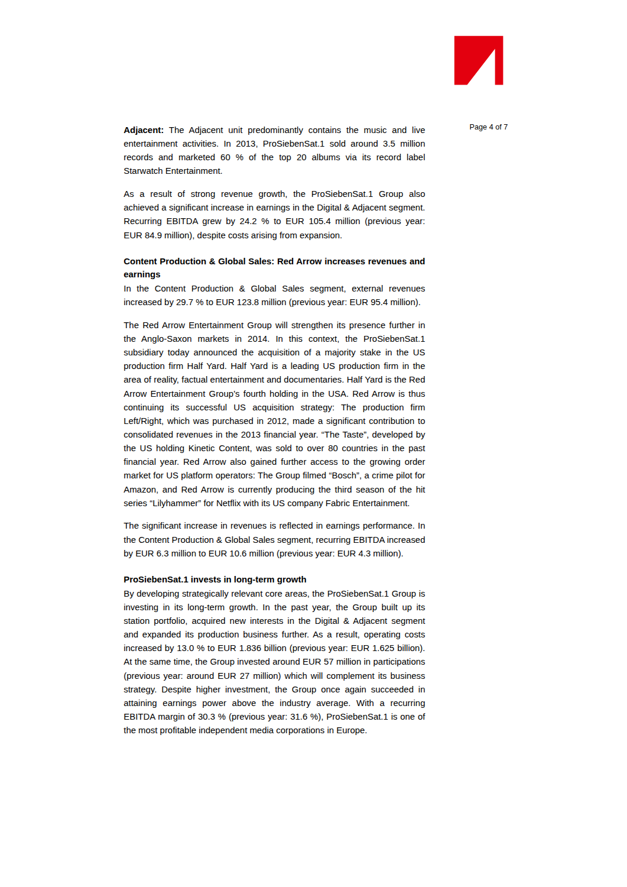Page 4 of 7
Adjacent: The Adjacent unit predominantly contains the music and live entertainment activities. In 2013, ProSiebenSat.1 sold around 3.5 million records and marketed 60 % of the top 20 albums via its record label Starwatch Entertainment.
As a result of strong revenue growth, the ProSiebenSat.1 Group also achieved a significant increase in earnings in the Digital & Adjacent segment. Recurring EBITDA grew by 24.2 % to EUR 105.4 million (previous year: EUR 84.9 million), despite costs arising from expansion.
Content Production & Global Sales: Red Arrow increases revenues and earnings
In the Content Production & Global Sales segment, external revenues increased by 29.7 % to EUR 123.8 million (previous year: EUR 95.4 million).
The Red Arrow Entertainment Group will strengthen its presence further in the Anglo-Saxon markets in 2014. In this context, the ProSiebenSat.1 subsidiary today announced the acquisition of a majority stake in the US production firm Half Yard. Half Yard is a leading US production firm in the area of reality, factual entertainment and documentaries. Half Yard is the Red Arrow Entertainment Group’s fourth holding in the USA. Red Arrow is thus continuing its successful US acquisition strategy: The production firm Left/Right, which was purchased in 2012, made a significant contribution to consolidated revenues in the 2013 financial year. “The Taste”, developed by the US holding Kinetic Content, was sold to over 80 countries in the past financial year. Red Arrow also gained further access to the growing order market for US platform operators: The Group filmed “Bosch”, a crime pilot for Amazon, and Red Arrow is currently producing the third season of the hit series “Lilyhammer” for Netflix with its US company Fabric Entertainment.
The significant increase in revenues is reflected in earnings performance. In the Content Production & Global Sales segment, recurring EBITDA increased by EUR 6.3 million to EUR 10.6 million (previous year: EUR 4.3 million).
ProSiebenSat.1 invests in long-term growth
By developing strategically relevant core areas, the ProSiebenSat.1 Group is investing in its long-term growth. In the past year, the Group built up its station portfolio, acquired new interests in the Digital & Adjacent segment and expanded its production business further. As a result, operating costs increased by 13.0 % to EUR 1.836 billion (previous year: EUR 1.625 billion). At the same time, the Group invested around EUR 57 million in participations (previous year: around EUR 27 million) which will complement its business strategy. Despite higher investment, the Group once again succeeded in attaining earnings power above the industry average. With a recurring EBITDA margin of 30.3 % (previous year: 31.6 %), ProSiebenSat.1 is one of the most profitable independent media corporations in Europe.